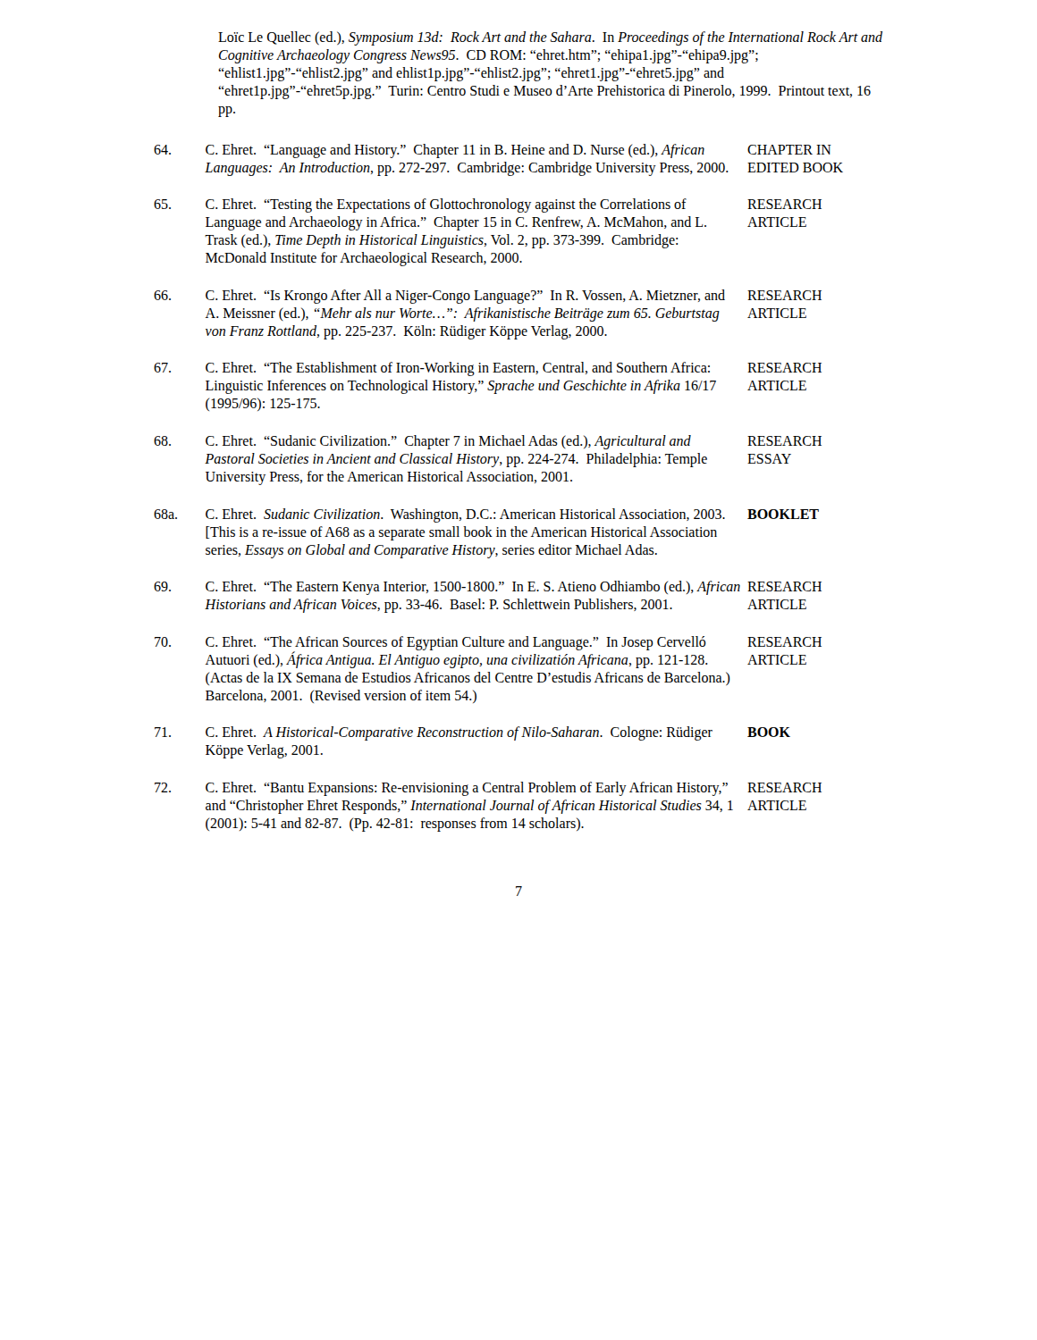Loïc Le Quellec (ed.), Symposium 13d: Rock Art and the Sahara. In Proceedings of the International Rock Art and Cognitive Archaeology Congress News95. CD ROM: “ehret.htm”; “ehipa1.jpg”-“ehipa9.jpg”; “ehlist1.jpg”-“ehlist2.jpg” and ehlist1p.jpg”-“ehlist2.jpg”; “ehret1.jpg”-“ehret5.jpg” and “ehret1p.jpg”-“ehret5p.jpg.” Turin: Centro Studi e Museo d’Arte Prehistorica di Pinerolo, 1999. Printout text, 16 pp.
64.
C. Ehret. “Language and History.” Chapter 11 in B. Heine and D. Nurse (ed.), African Languages: An Introduction, pp. 272-297. Cambridge: Cambridge University Press, 2000.
Chapter in
Edited Book
65.
C. Ehret. “Testing the Expectations of Glottochronology against the Correlations of Language and Archaeology in Africa.” Chapter 15 in C. Renfrew, A. McMahon, and L. Trask (ed.), Time Depth in Historical Linguistics, Vol. 2, pp. 373-399. Cambridge: McDonald Institute for Archaeological Research, 2000.
Research
Article
66.
C. Ehret. “Is Krongo After All a Niger-Congo Language?” In R. Vossen, A. Mietzner, and A. Meissner (ed.), “Mehr als nur Worte…”: Afrikanistische Beiträge zum 65. Geburtstag von Franz Rottland, pp. 225-237. Köln: Rüdiger Köppe Verlag, 2000.
Research
Article
67.
C. Ehret. “The Establishment of Iron-Working in Eastern, Central, and Southern Africa: Linguistic Inferences on Technological History,” Sprache und Geschichte in Afrika 16/17 (1995/96): 125-175.
Research
Article
68.
C. Ehret. “Sudanic Civilization.” Chapter 7 in Michael Adas (ed.), Agricultural and Pastoral Societies in Ancient and Classical History, pp. 224-274. Philadelphia: Temple University Press, for the American Historical Association, 2001.
Research
Essay
68a.
C. Ehret. Sudanic Civilization. Washington, D.C.: American Historical Association, 2003. [This is a re-issue of A68 as a separate small book in the American Historical Association series, Essays on Global and Comparative History, series editor Michael Adas.
Booklet
69.
C. Ehret. “The Eastern Kenya Interior, 1500-1800.” In E. S. Atieno Odhiambo (ed.), African Historians and African Voices, pp. 33-46. Basel: P. Schlettwein Publishers, 2001.
Research
Article
70.
C. Ehret. “The African Sources of Egyptian Culture and Language.” In Josep Cervelló Autuori (ed.), África Antigua. El Antiguo egipto, una civilizatión Africana, pp. 121-128. (Actas de la IX Semana de Estudios Africanos del Centre D’estudis Africans de Barcelona.) Barcelona, 2001. (Revised version of item 54.)
Research
Article
71.
C. Ehret. A Historical-Comparative Reconstruction of Nilo-Saharan. Cologne: Rüdiger Köppe Verlag, 2001.
Book
72.
C. Ehret. “Bantu Expansions: Re-envisioning a Central Problem of Early African History,” and “Christopher Ehret Responds,” International Journal of African Historical Studies 34, 1 (2001): 5-41 and 82-87. (Pp. 42-81: responses from 14 scholars).
Research
Article
7